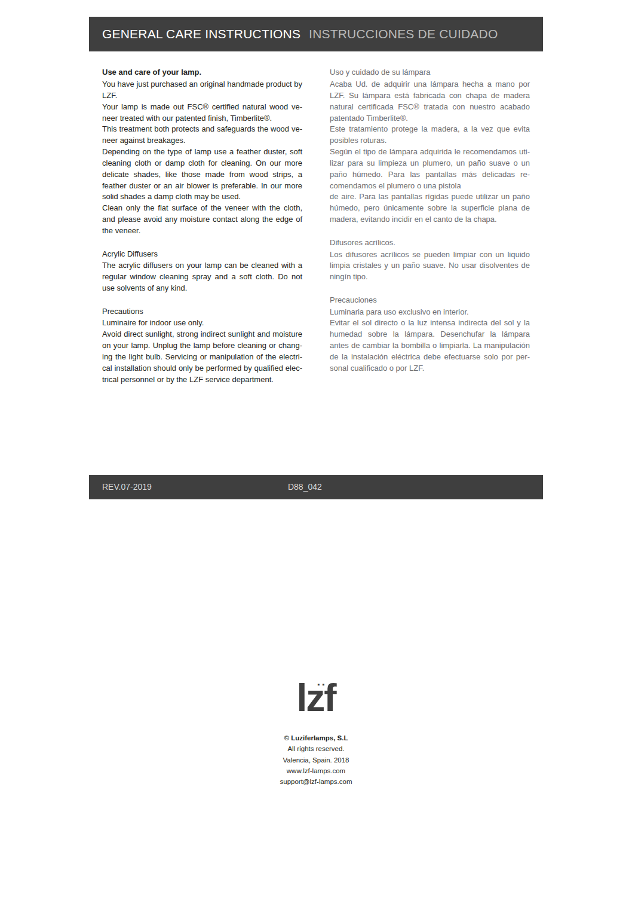GENERAL CARE INSTRUCTIONS INSTRUCCIONES DE CUIDADO
Use and care of your lamp.
You have just purchased an original handmade product by LZF.
Your lamp is made out FSC® certified natural wood veneer treated with our patented finish, Timberlite®.
This treatment both protects and safeguards the wood veneer against breakages.
Depending on the type of lamp use a feather duster, soft cleaning cloth or damp cloth for cleaning. On our more delicate shades, like those made from wood strips, a feather duster or an air blower is preferable. In our more solid shades a damp cloth may be used.
Clean only the flat surface of the veneer with the cloth, and please avoid any moisture contact along the edge of the veneer.
Acrylic Diffusers
The acrylic diffusers on your lamp can be cleaned with a regular window cleaning spray and a soft cloth. Do not use solvents of any kind.
Precautions
Luminaire for indoor use only.
Avoid direct sunlight, strong indirect sunlight and moisture on your lamp. Unplug the lamp before cleaning or changing the light bulb. Servicing or manipulation of the electrical installation should only be performed by qualified electrical personnel or by the LZF service department.
Uso y cuidado de su lámpara
Acaba Ud. de adquirir una lámpara hecha a mano por LZF. Su lámpara está fabricada con chapa de madera natural certificada FSC® tratada con nuestro acabado patentado Timberlite®.
Este tratamiento protege la madera, a la vez que evita posibles roturas.
Según el tipo de lámpara adquirida le recomendamos utilizar para su limpieza un plumero, un paño suave o un paño húmedo. Para las pantallas más delicadas recomendamos el plumero o una pistola
de aire. Para las pantallas rígidas puede utilizar un paño húmedo, pero únicamente sobre la superficie plana de madera, evitando incidir en el canto de la chapa.
Difusores acrílicos.
Los difusores acrílicos se pueden limpiar con un liquido limpia cristales y un paño suave. No usar disolventes de ningín tipo.
Precauciones
Luminaria para uso exclusivo en interior.
Evitar el sol directo o la luz intensa indirecta del sol y la humedad sobre la lámpara. Desenchufar la lámpara antes de cambiar la bombilla o limpiarla. La manipulación de la instalación eléctrica debe efectuarse solo por personal cualificado o por LZF.
REV.07-2019 D88_042
l․․zf
© Luziferlamps, S.L
All rights reserved.
Valencia, Spain. 2018
www.lzf-lamps.com
support@lzf-lamps.com